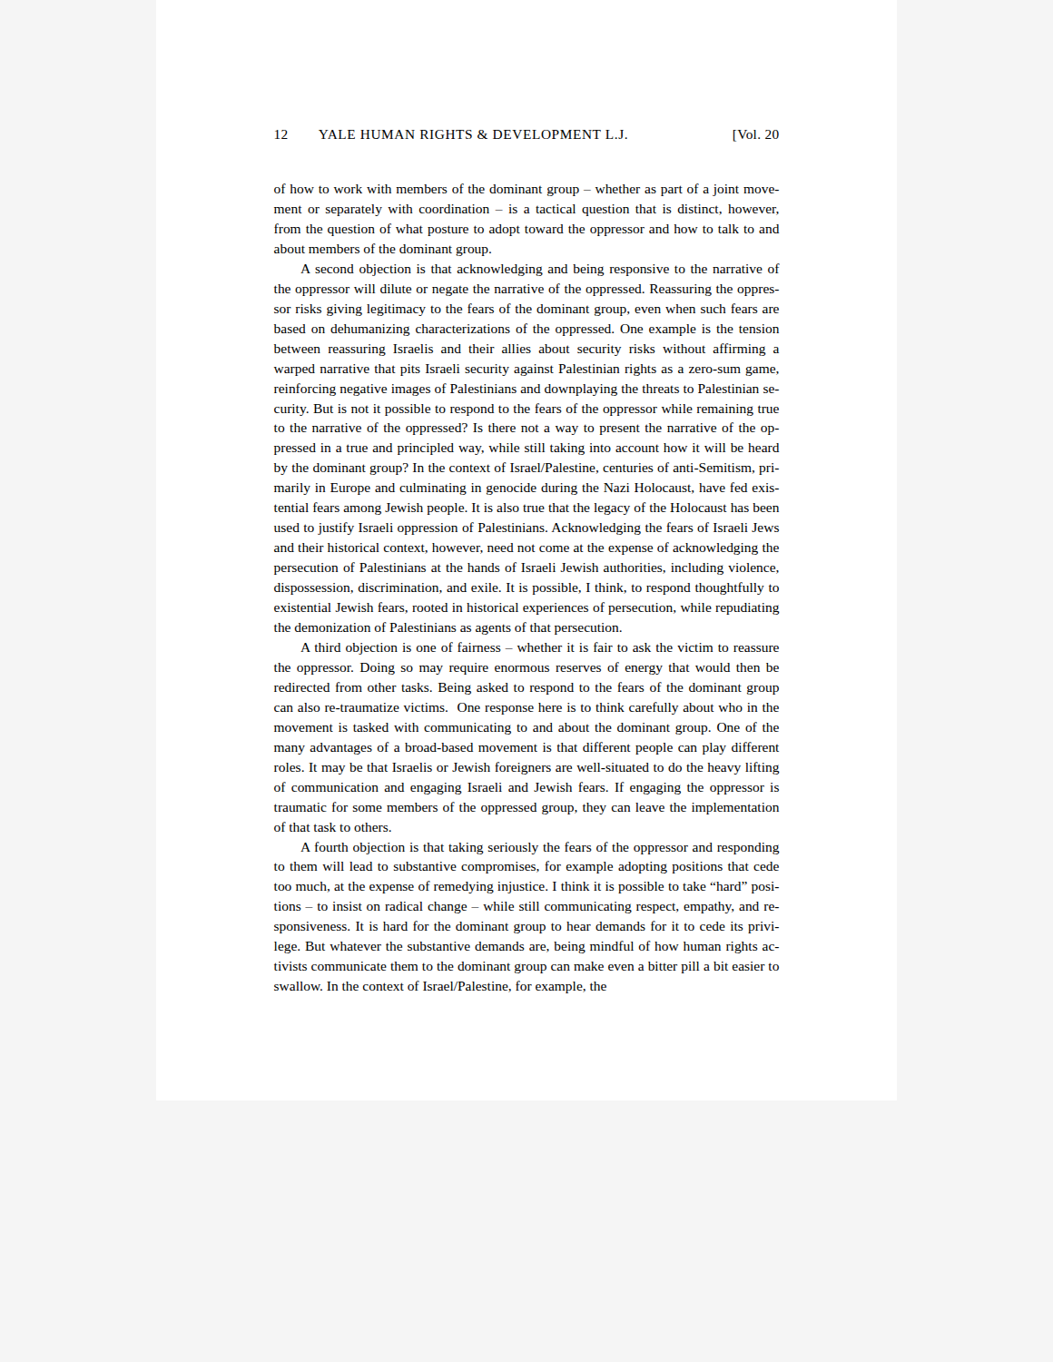12 Yale Human Rights & Development L.J. [Vol. 20
of how to work with members of the dominant group – whether as part of a joint movement or separately with coordination – is a tactical question that is distinct, however, from the question of what posture to adopt toward the oppressor and how to talk to and about members of the dominant group.
A second objection is that acknowledging and being responsive to the narrative of the oppressor will dilute or negate the narrative of the oppressed. Reassuring the oppressor risks giving legitimacy to the fears of the dominant group, even when such fears are based on dehumanizing characterizations of the oppressed. One example is the tension between reassuring Israelis and their allies about security risks without affirming a warped narrative that pits Israeli security against Palestinian rights as a zero-sum game, reinforcing negative images of Palestinians and downplaying the threats to Palestinian security. But is not it possible to respond to the fears of the oppressor while remaining true to the narrative of the oppressed? Is there not a way to present the narrative of the oppressed in a true and principled way, while still taking into account how it will be heard by the dominant group? In the context of Israel/Palestine, centuries of anti-Semitism, primarily in Europe and culminating in genocide during the Nazi Holocaust, have fed existential fears among Jewish people. It is also true that the legacy of the Holocaust has been used to justify Israeli oppression of Palestinians. Acknowledging the fears of Israeli Jews and their historical context, however, need not come at the expense of acknowledging the persecution of Palestinians at the hands of Israeli Jewish authorities, including violence, dispossession, discrimination, and exile. It is possible, I think, to respond thoughtfully to existential Jewish fears, rooted in historical experiences of persecution, while repudiating the demonization of Palestinians as agents of that persecution.
A third objection is one of fairness – whether it is fair to ask the victim to reassure the oppressor. Doing so may require enormous reserves of energy that would then be redirected from other tasks. Being asked to respond to the fears of the dominant group can also re-traumatize victims. One response here is to think carefully about who in the movement is tasked with communicating to and about the dominant group. One of the many advantages of a broad-based movement is that different people can play different roles. It may be that Israelis or Jewish foreigners are well-situated to do the heavy lifting of communication and engaging Israeli and Jewish fears. If engaging the oppressor is traumatic for some members of the oppressed group, they can leave the implementation of that task to others.
A fourth objection is that taking seriously the fears of the oppressor and responding to them will lead to substantive compromises, for example adopting positions that cede too much, at the expense of remedying injustice. I think it is possible to take “hard” positions – to insist on radical change – while still communicating respect, empathy, and responsiveness. It is hard for the dominant group to hear demands for it to cede its privilege. But whatever the substantive demands are, being mindful of how human rights activists communicate them to the dominant group can make even a bitter pill a bit easier to swallow. In the context of Israel/Palestine, for example, the